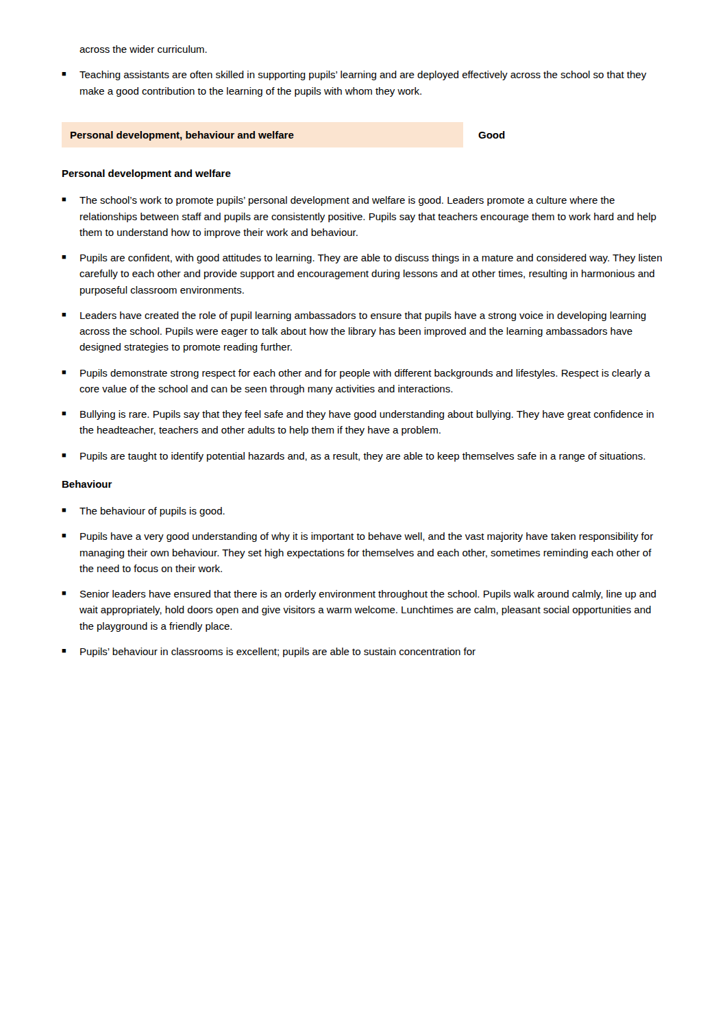across the wider curriculum.
Teaching assistants are often skilled in supporting pupils’ learning and are deployed effectively across the school so that they make a good contribution to the learning of the pupils with whom they work.
Personal development, behaviour and welfare
Good
Personal development and welfare
The school’s work to promote pupils’ personal development and welfare is good. Leaders promote a culture where the relationships between staff and pupils are consistently positive. Pupils say that teachers encourage them to work hard and help them to understand how to improve their work and behaviour.
Pupils are confident, with good attitudes to learning. They are able to discuss things in a mature and considered way. They listen carefully to each other and provide support and encouragement during lessons and at other times, resulting in harmonious and purposeful classroom environments.
Leaders have created the role of pupil learning ambassadors to ensure that pupils have a strong voice in developing learning across the school. Pupils were eager to talk about how the library has been improved and the learning ambassadors have designed strategies to promote reading further.
Pupils demonstrate strong respect for each other and for people with different backgrounds and lifestyles. Respect is clearly a core value of the school and can be seen through many activities and interactions.
Bullying is rare. Pupils say that they feel safe and they have good understanding about bullying. They have great confidence in the headteacher, teachers and other adults to help them if they have a problem.
Pupils are taught to identify potential hazards and, as a result, they are able to keep themselves safe in a range of situations.
Behaviour
The behaviour of pupils is good.
Pupils have a very good understanding of why it is important to behave well, and the vast majority have taken responsibility for managing their own behaviour. They set high expectations for themselves and each other, sometimes reminding each other of the need to focus on their work.
Senior leaders have ensured that there is an orderly environment throughout the school. Pupils walk around calmly, line up and wait appropriately, hold doors open and give visitors a warm welcome. Lunchtimes are calm, pleasant social opportunities and the playground is a friendly place.
Pupils’ behaviour in classrooms is excellent; pupils are able to sustain concentration for